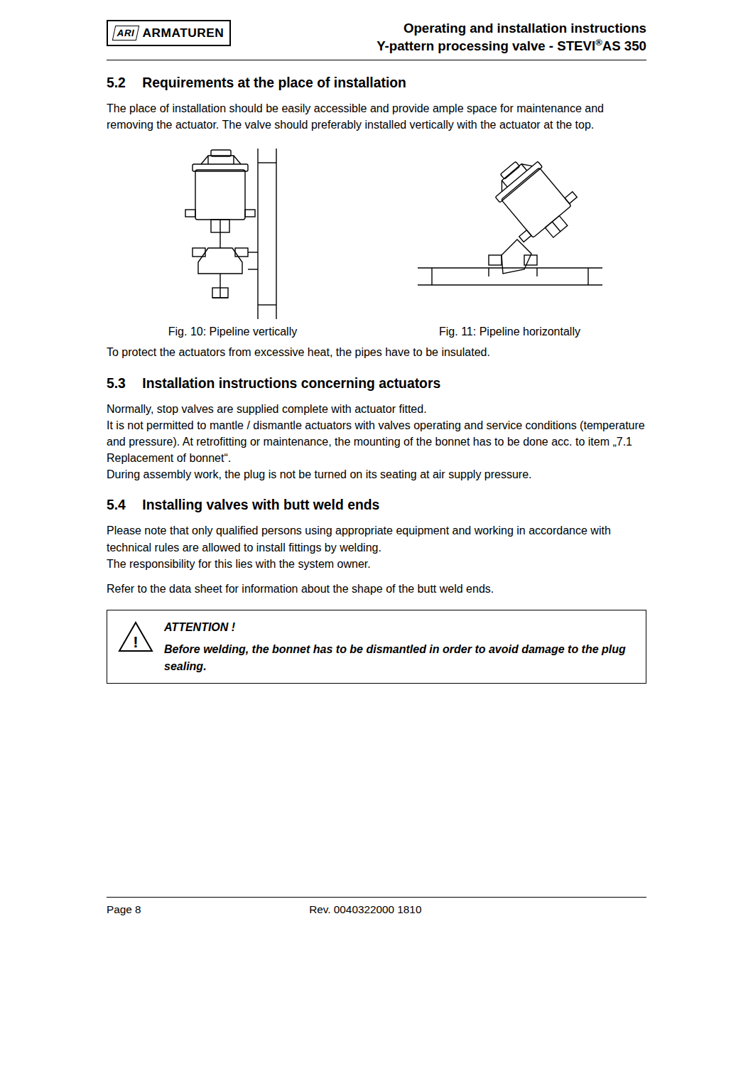ARI ARMATUREN
Operating and installation instructions
Y-pattern processing valve - STEVI®AS 350
5.2 Requirements at the place of installation
The place of installation should be easily accessible and provide ample space for maintenance and removing the actuator. The valve should preferably installed vertically with the actuator at the top.
Fig. 10: Pipeline vertically
Fig. 11: Pipeline horizontally
To protect the actuators from excessive heat, the pipes have to be insulated.
5.3 Installation instructions concerning actuators
Normally, stop valves are supplied complete with actuator fitted.
It is not permitted to mantle / dismantle actuators with valves operating and service conditions (temperature and pressure). At retrofitting or maintenance, the mounting of the bonnet has to be done acc. to item „7.1 Replacement of bonnet“.
During assembly work, the plug is not be turned on its seating at air supply pressure.
5.4 Installing valves with butt weld ends
Please note that only qualified persons using appropriate equipment and working in accordance with technical rules are allowed to install fittings by welding.
The responsibility for this lies with the system owner.
Refer to the data sheet for information about the shape of the butt weld ends.
!
ATTENTION !
Before welding, the bonnet has to be dismantled in order to avoid damage to the plug sealing.
Page 8
Rev. 0040322000 1810